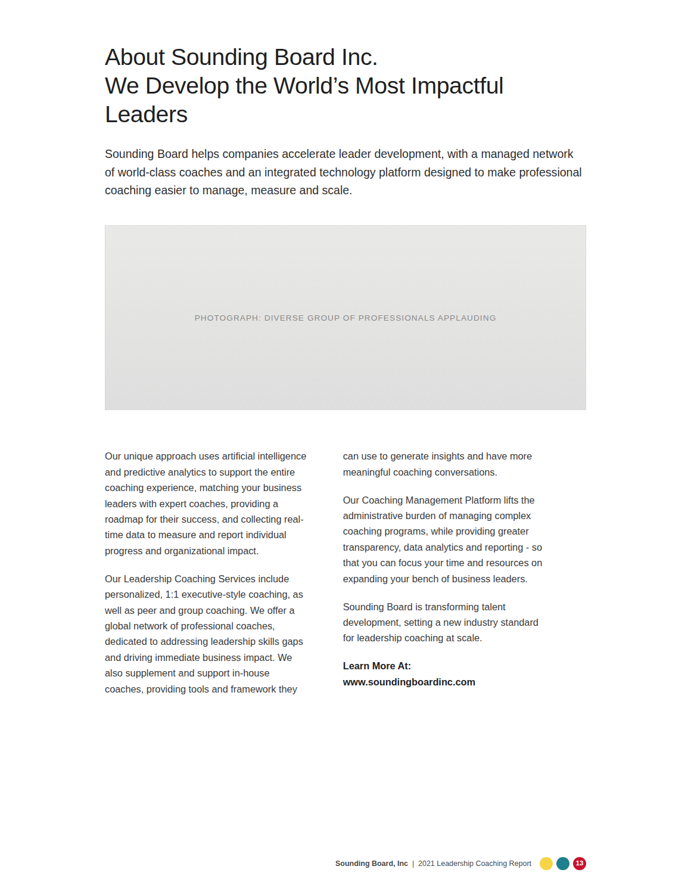About Sounding Board Inc.
We Develop the World’s Most Impactful Leaders
Sounding Board helps companies accelerate leader development, with a managed network of world-class coaches and an integrated technology platform designed to make professional coaching easier to manage, measure and scale.
Photograph: diverse group of professionals applauding
Our unique approach uses artificial intelligence and predictive analytics to support the entire coaching experience, matching your business leaders with expert coaches, providing a roadmap for their success, and collecting real-time data to measure and report individual progress and organizational impact.
Our Leadership Coaching Services include personalized, 1:1 executive-style coaching, as well as peer and group coaching. We offer a global network of professional coaches, dedicated to addressing leadership skills gaps and driving immediate business impact. We also supplement and support in-house coaches, providing tools and framework they
can use to generate insights and have more meaningful coaching conversations.
Our Coaching Management Platform lifts the administrative burden of managing complex coaching programs, while providing greater transparency, data analytics and reporting - so that you can focus your time and resources on expanding your bench of business leaders.
Sounding Board is transforming talent development, setting a new industry standard for leadership coaching at scale.
Learn More At:
www.soundingboardinc.com
Sounding Board, Inc | 2021 Leadership Coaching Report
13